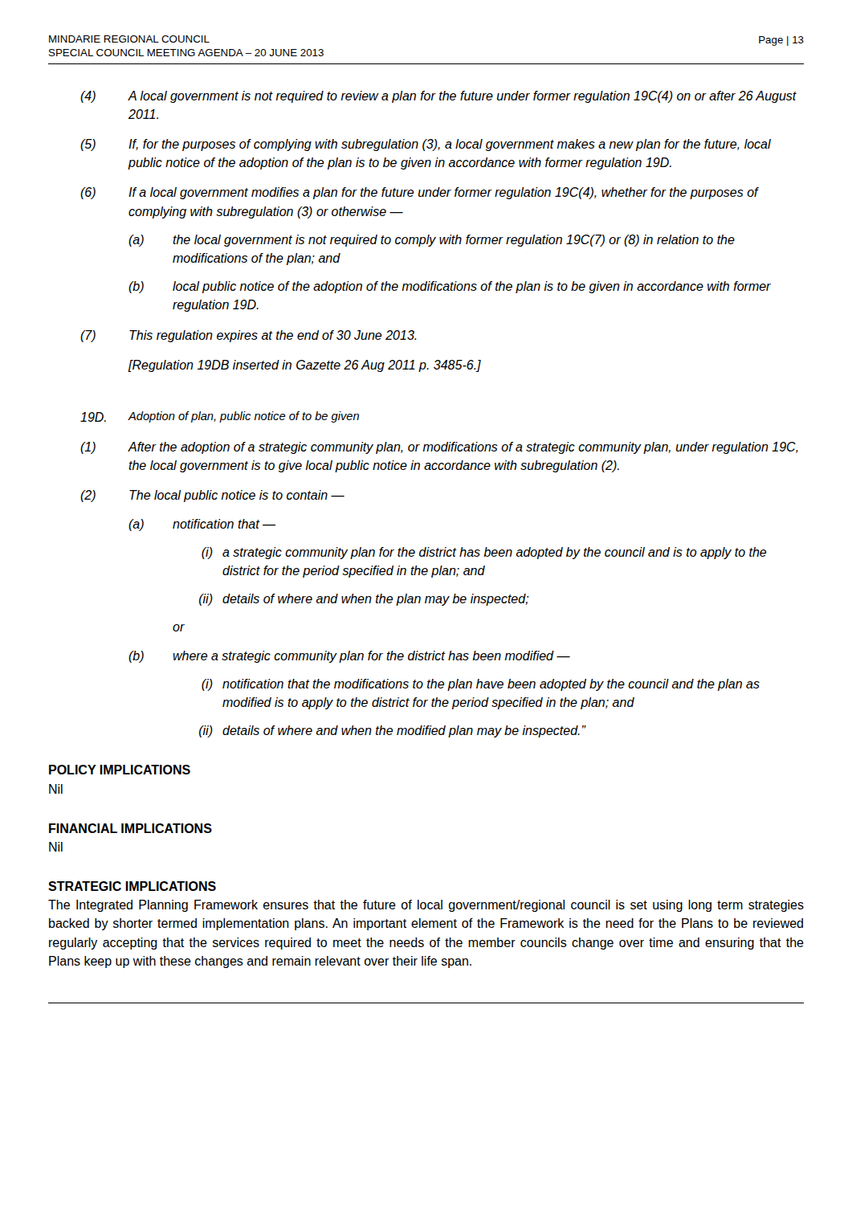Mindarie Regional Council
Special Council Meeting Agenda – 20 June 2013
Page | 13
(4)
A local government is not required to review a plan for the future under former regulation 19C(4) on or after 26 August 2011.
(5)
If, for the purposes of complying with subregulation (3), a local government makes a new plan for the future, local public notice of the adoption of the plan is to be given in accordance with former regulation 19D.
(6)
If a local government modifies a plan for the future under former regulation 19C(4), whether for the purposes of complying with subregulation (3) or otherwise —
(a)
the local government is not required to comply with former regulation 19C(7) or (8) in relation to the modifications of the plan; and
(b)
local public notice of the adoption of the modifications of the plan is to be given in accordance with former regulation 19D.
(7)
This regulation expires at the end of 30 June 2013.
[Regulation 19DB inserted in Gazette 26 Aug 2011 p. 3485-6.]
19D.
Adoption of plan, public notice of to be given
(1)
After the adoption of a strategic community plan, or modifications of a strategic community plan, under regulation 19C, the local government is to give local public notice in accordance with subregulation (2).
(2)
The local public notice is to contain —
(a)
notification that —
(i)
a strategic community plan for the district has been adopted by the council and is to apply to the district for the period specified in the plan; and
(ii)
details of where and when the plan may be inspected;
or
(b)
where a strategic community plan for the district has been modified —
(i)
notification that the modifications to the plan have been adopted by the council and the plan as modified is to apply to the district for the period specified in the plan; and
(ii)
details of where and when the modified plan may be inspected.”
Policy Implications
Nil
Financial Implications
Nil
Strategic Implications
The Integrated Planning Framework ensures that the future of local government/regional council is set using long term strategies backed by shorter termed implementation plans. An important element of the Framework is the need for the Plans to be reviewed regularly accepting that the services required to meet the needs of the member councils change over time and ensuring that the Plans keep up with these changes and remain relevant over their life span.